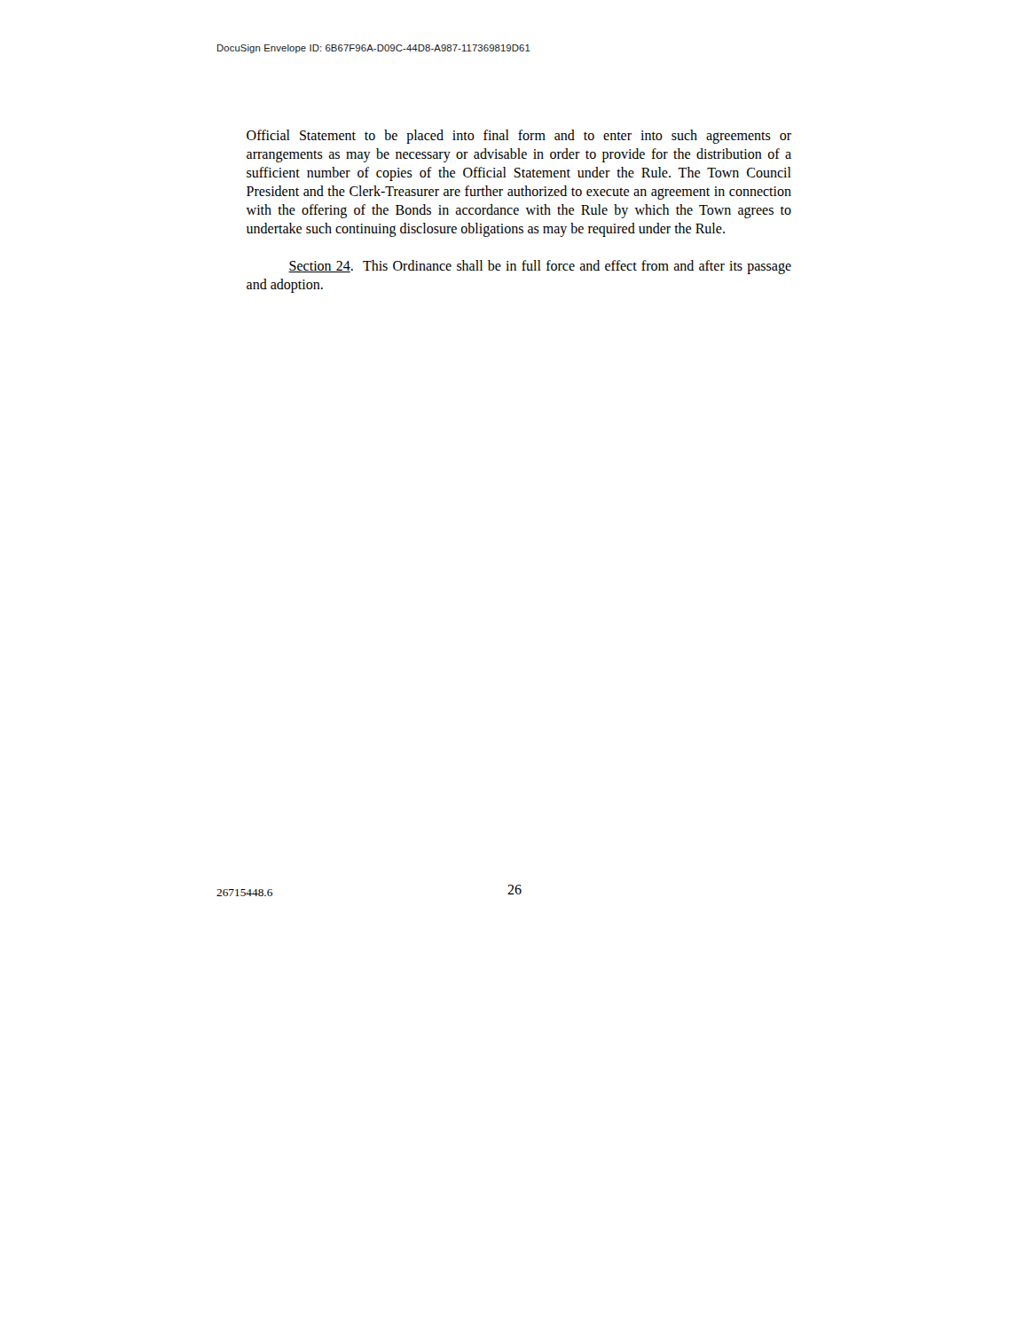DocuSign Envelope ID: 6B67F96A-D09C-44D8-A987-117369819D61
Official Statement to be placed into final form and to enter into such agreements or arrangements as may be necessary or advisable in order to provide for the distribution of a sufficient number of copies of the Official Statement under the Rule. The Town Council President and the Clerk-Treasurer are further authorized to execute an agreement in connection with the offering of the Bonds in accordance with the Rule by which the Town agrees to undertake such continuing disclosure obligations as may be required under the Rule.
Section 24. This Ordinance shall be in full force and effect from and after its passage and adoption.
26715448.6
26